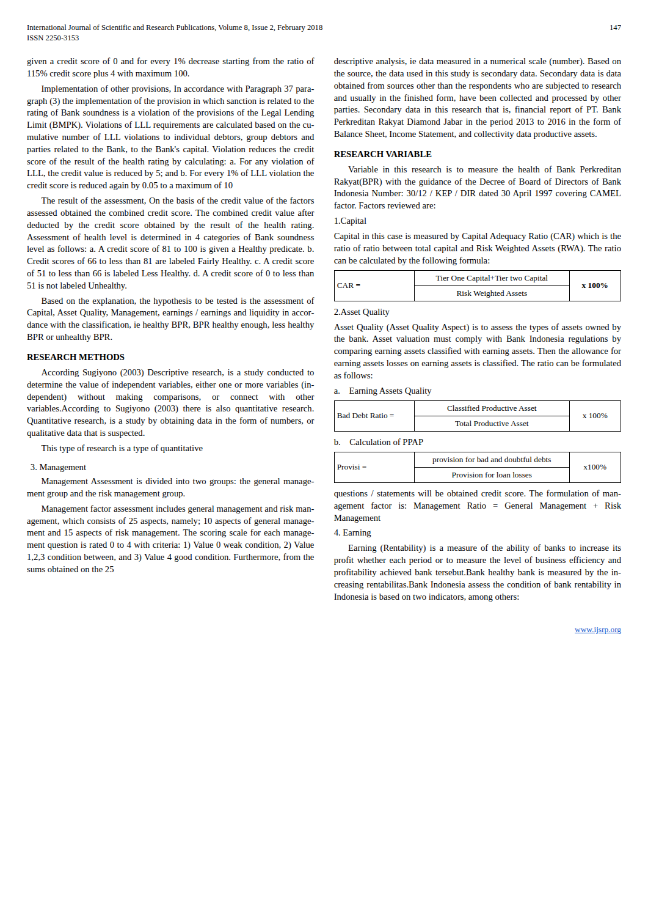International Journal of Scientific and Research Publications, Volume 8, Issue 2, February 2018
ISSN 2250-3153
147
given a credit score of 0 and for every 1% decrease starting from the ratio of 115% credit score plus 4 with maximum 100.
Implementation of other provisions, In accordance with Paragraph 37 paragraph (3) the implementation of the provision in which sanction is related to the rating of Bank soundness is a violation of the provisions of the Legal Lending Limit (BMPK). Violations of LLL requirements are calculated based on the cumulative number of LLL violations to individual debtors, group debtors and parties related to the Bank, to the Bank's capital. Violation reduces the credit score of the result of the health rating by calculating: a. For any violation of LLL, the credit value is reduced by 5; and b. For every 1% of LLL violation the credit score is reduced again by 0.05 to a maximum of 10
The result of the assessment, On the basis of the credit value of the factors assessed obtained the combined credit score. The combined credit value after deducted by the credit score obtained by the result of the health rating. Assessment of health level is determined in 4 categories of Bank soundness level as follows: a. A credit score of 81 to 100 is given a Healthy predicate. b. Credit scores of 66 to less than 81 are labeled Fairly Healthy. c. A credit score of 51 to less than 66 is labeled Less Healthy. d. A credit score of 0 to less than 51 is not labeled Unhealthy.
Based on the explanation, the hypothesis to be tested is the assessment of Capital, Asset Quality, Management, earnings / earnings and liquidity in accordance with the classification, ie healthy BPR, BPR healthy enough, less healthy BPR or unhealthy BPR.
Research Methods
According Sugiyono (2003) Descriptive research, is a study conducted to determine the value of independent variables, either one or more variables (independent) without making comparisons, or connect with other variables.According to Sugiyono (2003) there is also quantitative research. Quantitative research, is a study by obtaining data in the form of numbers, or qualitative data that is suspected.
This type of research is a type of quantitative
3. Management
Management Assessment is divided into two groups: the general management group and the risk management group.
Management factor assessment includes general management and risk management, which consists of 25 aspects, namely; 10 aspects of general management and 15 aspects of risk management. The scoring scale for each management question is rated 0 to 4 with criteria: 1) Value 0 weak condition, 2) Value 1,2,3 condition between, and 3) Value 4 good condition. Furthermore, from the sums obtained on the 25
descriptive analysis, ie data measured in a numerical scale (number). Based on the source, the data used in this study is secondary data. Secondary data is data obtained from sources other than the respondents who are subjected to research and usually in the finished form, have been collected and processed by other parties. Secondary data in this research that is, financial report of PT. Bank Perkreditan Rakyat Diamond Jabar in the period 2013 to 2016 in the form of Balance Sheet, Income Statement, and collectivity data productive assets.
Research Variable
Variable in this research is to measure the health of Bank Perkreditan Rakyat(BPR) with the guidance of the Decree of Board of Directors of Bank Indonesia Number: 30/12 / KEP / DIR dated 30 April 1997 covering CAMEL factor. Factors reviewed are:
1.Capital
Capital in this case is measured by Capital Adequacy Ratio (CAR) which is the ratio of ratio between total capital and Risk Weighted Assets (RWA). The ratio can be calculated by the following formula:
| CAR = | Tier One Capital+Tier two Capital Risk Weighted Assets | x 100% |
2.Asset Quality
Asset Quality (Asset Quality Aspect) is to assess the types of assets owned by the bank. Asset valuation must comply with Bank Indonesia regulations by comparing earning assets classified with earning assets. Then the allowance for earning assets losses on earning assets is classified. The ratio can be formulated as follows:
a. Earning Assets Quality
| Bad Debt Ratio = | Classified Productive Asset Total Productive Asset | x 100% |
b. Calculation of PPAP
| Provisi = | provision for bad and doubtful debts Provision for loan losses | x100% |
questions / statements will be obtained credit score. The formulation of management factor is: Management Ratio = General Management + Risk Management
4. Earning
Earning (Rentability) is a measure of the ability of banks to increase its profit whether each period or to measure the level of business efficiency and profitability achieved bank tersebut.Bank healthy bank is measured by the increasing rentabilitas.Bank Indonesia assess the condition of bank rentability in Indonesia is based on two indicators, among others:
www.ijsrp.org